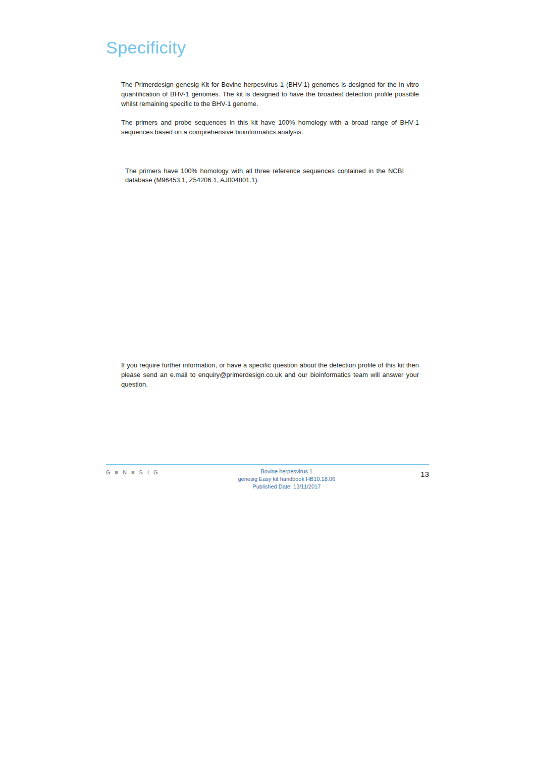Specificity
The Primerdesign genesig Kit for Bovine herpesvirus 1 (BHV-1) genomes is designed for the in vitro quantification of BHV-1 genomes. The kit is designed to have the broadest detection profile possible whilst remaining specific to the BHV-1 genome.
The primers and probe sequences in this kit have 100% homology with a broad range of BHV-1 sequences based on a comprehensive bioinformatics analysis.
The primers have 100% homology with all three reference sequences contained in the NCBI database (M96453.1, Z54206.1, AJ004801.1).
If you require further information, or have a specific question about the detection profile of this kit then please send an e.mail to enquiry@primerdesign.co.uk and our bioinformatics team will answer your question.
G ≡ N ≡ S I G
Bovine herpesvirus 1
genesig Easy kit handbook HB10.18.06
Published Date: 13/11/2017
13